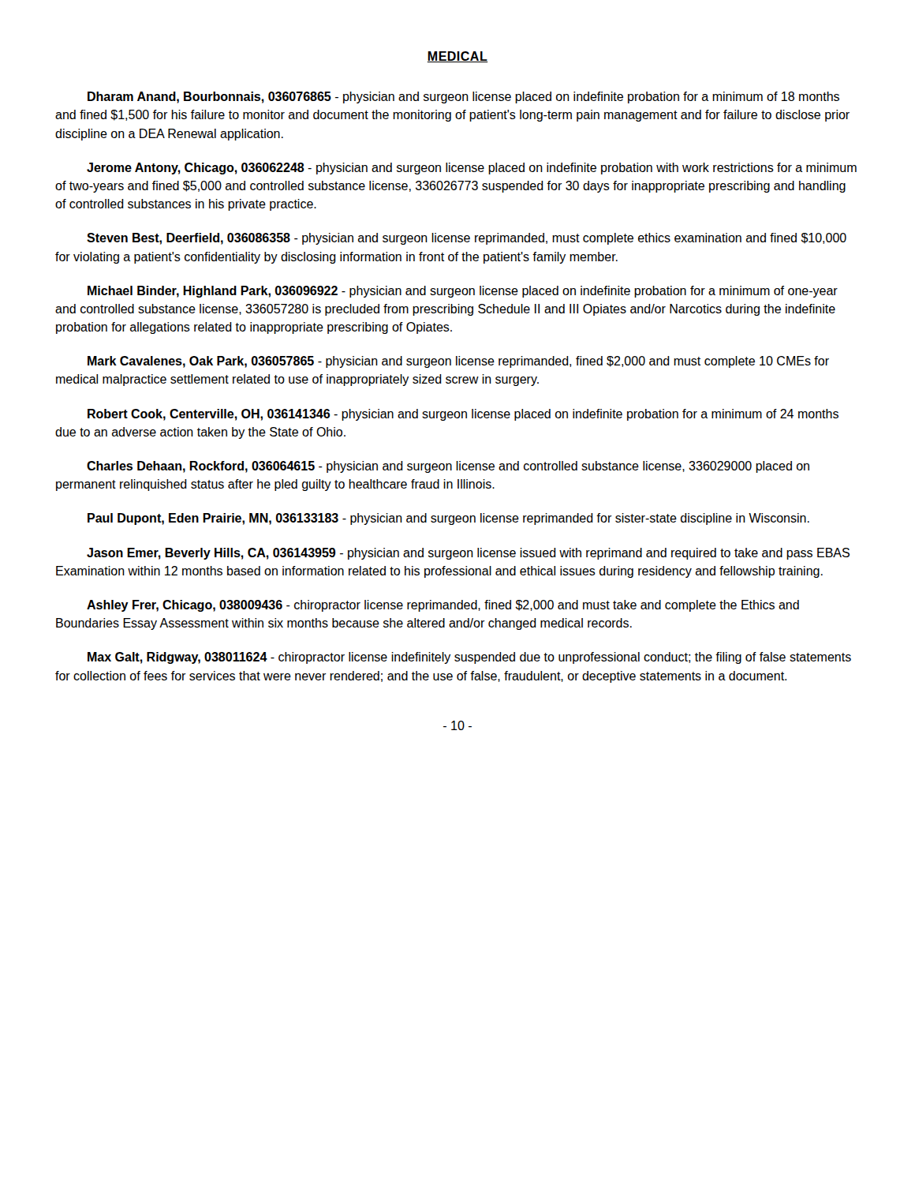MEDICAL
Dharam Anand, Bourbonnais, 036076865 - physician and surgeon license placed on indefinite probation for a minimum of 18 months and fined $1,500 for his failure to monitor and document the monitoring of patient's long-term pain management and for failure to disclose prior discipline on a DEA Renewal application.
Jerome Antony, Chicago, 036062248 - physician and surgeon license placed on indefinite probation with work restrictions for a minimum of two-years and fined $5,000 and controlled substance license, 336026773 suspended for 30 days for inappropriate prescribing and handling of controlled substances in his private practice.
Steven Best, Deerfield, 036086358 - physician and surgeon license reprimanded, must complete ethics examination and fined $10,000 for violating a patient's confidentiality by disclosing information in front of the patient's family member.
Michael Binder, Highland Park, 036096922 - physician and surgeon license placed on indefinite probation for a minimum of one-year and controlled substance license, 336057280 is precluded from prescribing Schedule II and III Opiates and/or Narcotics during the indefinite probation for allegations related to inappropriate prescribing of Opiates.
Mark Cavalenes, Oak Park, 036057865 - physician and surgeon license reprimanded, fined $2,000 and must complete 10 CMEs for medical malpractice settlement related to use of inappropriately sized screw in surgery.
Robert Cook, Centerville, OH, 036141346 - physician and surgeon license placed on indefinite probation for a minimum of 24 months due to an adverse action taken by the State of Ohio.
Charles Dehaan, Rockford, 036064615 - physician and surgeon license and controlled substance license, 336029000 placed on permanent relinquished status after he pled guilty to healthcare fraud in Illinois.
Paul Dupont, Eden Prairie, MN, 036133183 - physician and surgeon license reprimanded for sister-state discipline in Wisconsin.
Jason Emer, Beverly Hills, CA, 036143959 - physician and surgeon license issued with reprimand and required to take and pass EBAS Examination within 12 months based on information related to his professional and ethical issues during residency and fellowship training.
Ashley Frer, Chicago, 038009436 - chiropractor license reprimanded, fined $2,000 and must take and complete the Ethics and Boundaries Essay Assessment within six months because she altered and/or changed medical records.
Max Galt, Ridgway, 038011624 - chiropractor license indefinitely suspended due to unprofessional conduct; the filing of false statements for collection of fees for services that were never rendered; and the use of false, fraudulent, or deceptive statements in a document.
- 10 -